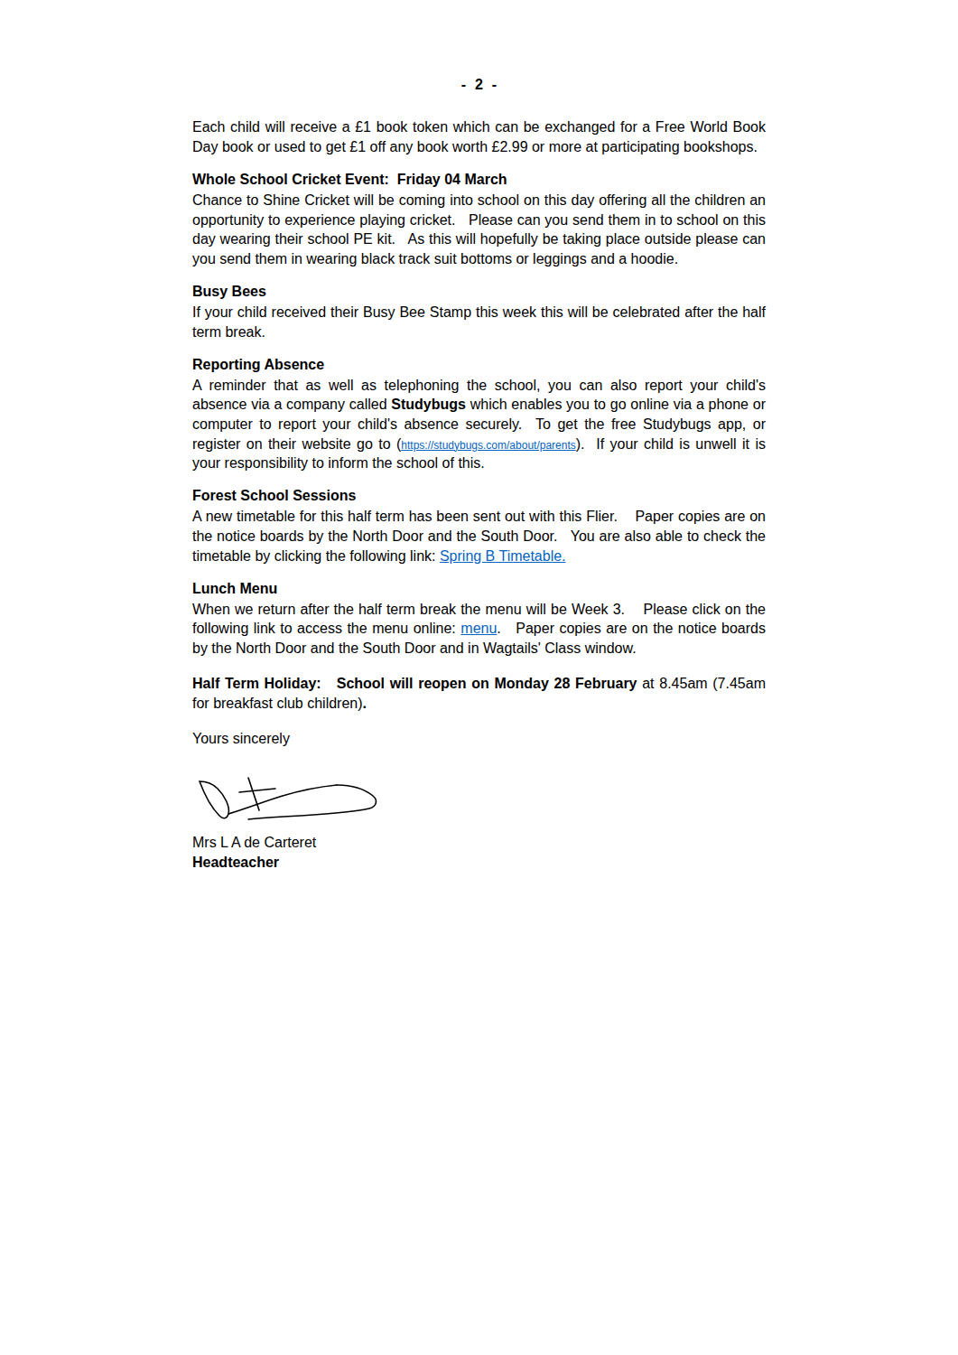- 2 -
Each child will receive a £1 book token which can be exchanged for a Free World Book Day book or used to get £1 off any book worth £2.99 or more at participating bookshops.
Whole School Cricket Event: Friday 04 March
Chance to Shine Cricket will be coming into school on this day offering all the children an opportunity to experience playing cricket. Please can you send them in to school on this day wearing their school PE kit. As this will hopefully be taking place outside please can you send them in wearing black track suit bottoms or leggings and a hoodie.
Busy Bees
If your child received their Busy Bee Stamp this week this will be celebrated after the half term break.
Reporting Absence
A reminder that as well as telephoning the school, you can also report your child's absence via a company called Studybugs which enables you to go online via a phone or computer to report your child's absence securely. To get the free Studybugs app, or register on their website go to (https://studybugs.com/about/parents). If your child is unwell it is your responsibility to inform the school of this.
Forest School Sessions
A new timetable for this half term has been sent out with this Flier. Paper copies are on the notice boards by the North Door and the South Door. You are also able to check the timetable by clicking the following link: Spring B Timetable.
Lunch Menu
When we return after the half term break the menu will be Week 3. Please click on the following link to access the menu online: menu. Paper copies are on the notice boards by the North Door and the South Door and in Wagtails' Class window.
Half Term Holiday: School will reopen on Monday 28 February at 8.45am (7.45am for breakfast club children).
Yours sincerely
Mrs L A de Carteret
Headteacher